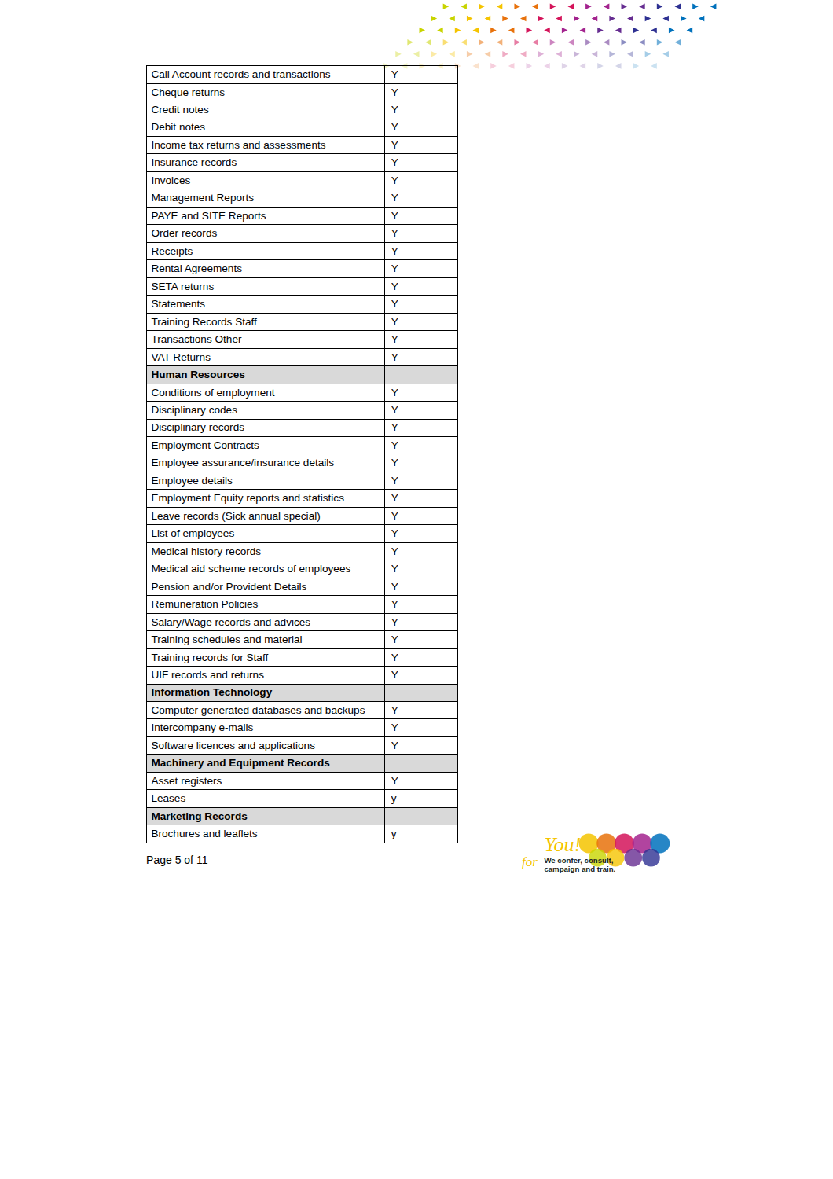| Call Account records and transactions | Y |
| Cheque returns | Y |
| Credit notes | Y |
| Debit notes | Y |
| Income tax returns and assessments | Y |
| Insurance records | Y |
| Invoices | Y |
| Management Reports | Y |
| PAYE and SITE Reports | Y |
| Order records | Y |
| Receipts | Y |
| Rental Agreements | Y |
| SETA returns | Y |
| Statements | Y |
| Training Records Staff | Y |
| Transactions Other | Y |
| VAT Returns | Y |
| Human Resources | |
| Conditions of employment | Y |
| Disciplinary codes | Y |
| Disciplinary records | Y |
| Employment Contracts | Y |
| Employee assurance/insurance details | Y |
| Employee details | Y |
| Employment Equity reports and statistics | Y |
| Leave records (Sick annual special) | Y |
| List of employees | Y |
| Medical history records | Y |
| Medical aid scheme records of employees | Y |
| Pension and/or Provident Details | Y |
| Remuneration Policies | Y |
| Salary/Wage records and advices | Y |
| Training schedules and material | Y |
| Training records for Staff | Y |
| UIF records and returns | Y |
| Information Technology | |
| Computer generated databases and backups | Y |
| Intercompany e-mails | Y |
| Software licences and applications | Y |
| Machinery and Equipment Records | |
| Asset registers | Y |
| Leases | y |
| Marketing Records | |
| Brochures and leaflets | y |
Page 5 of 11
You! for We confer, consult, campaign and train.